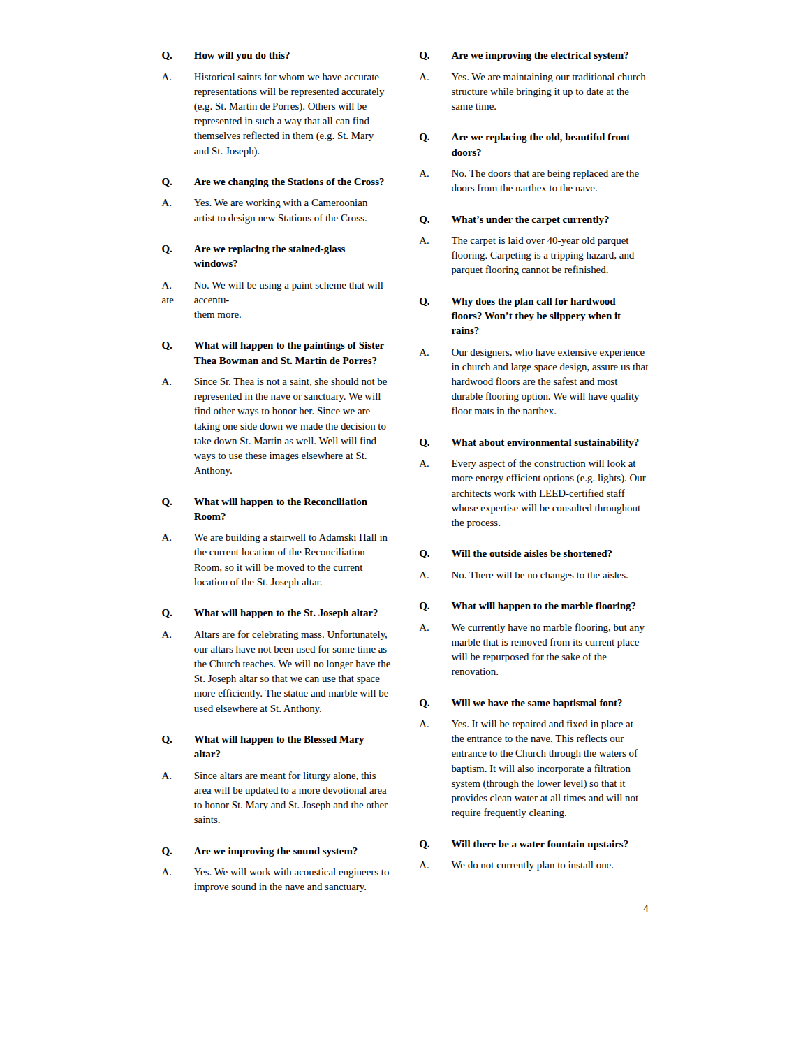Q.
How will you do this?
A.
Historical saints for whom we have accurate representations will be represented accurately (e.g. St. Martin de Porres). Others will be represented in such a way that all can find themselves reflected in them (e.g. St. Mary and St. Joseph).
Q.
Are we changing the Stations of the Cross?
A.
Yes. We are working with a Cameroonian artist to design new Stations of the Cross.
Q.
Are we replacing the stained-glass windows?
A.
ate
No. We will be using a paint scheme that will accentu-
them more.
Q.
What will happen to the paintings of Sister Thea Bowman and St. Martin de Porres?
A.
Since Sr. Thea is not a saint, she should not be represented in the nave or sanctuary. We will find other ways to honor her. Since we are taking one side down we made the decision to take down St. Martin as well. Well will find ways to use these images elsewhere at St. Anthony.
Q.
What will happen to the Reconciliation Room?
A.
We are building a stairwell to Adamski Hall in the current location of the Reconciliation Room, so it will be moved to the current location of the St. Joseph altar.
Q.
What will happen to the St. Joseph altar?
A.
Altars are for celebrating mass. Unfortunately, our altars have not been used for some time as the Church teaches. We will no longer have the St. Joseph altar so that we can use that space more efficiently. The statue and marble will be used elsewhere at St. Anthony.
Q.
What will happen to the Blessed Mary altar?
A.
Since altars are meant for liturgy alone, this area will be updated to a more devotional area to honor St. Mary and St. Joseph and the other saints.
Q.
Are we improving the sound system?
A.
Yes. We will work with acoustical engineers to improve sound in the nave and sanctuary.
Q.
Are we improving the electrical system?
A.
Yes. We are maintaining our traditional church structure while bringing it up to date at the same time.
Q.
Are we replacing the old, beautiful front doors?
A.
No. The doors that are being replaced are the doors from the narthex to the nave.
Q.
What’s under the carpet currently?
A.
The carpet is laid over 40-year old parquet flooring. Carpeting is a tripping hazard, and parquet flooring cannot be refinished.
Q.
Why does the plan call for hardwood floors? Won’t they be slippery when it rains?
A.
Our designers, who have extensive experience in church and large space design, assure us that hardwood floors are the safest and most durable flooring option. We will have quality floor mats in the narthex.
Q.
What about environmental sustainability?
A.
Every aspect of the construction will look at more energy efficient options (e.g. lights). Our architects work with LEED-certified staff whose expertise will be consulted throughout the process.
Q.
Will the outside aisles be shortened?
A.
No. There will be no changes to the aisles.
Q.
What will happen to the marble flooring?
A.
We currently have no marble flooring, but any marble that is removed from its current place will be repurposed for the sake of the renovation.
Q.
Will we have the same baptismal font?
A.
Yes. It will be repaired and fixed in place at the entrance to the nave. This reflects our entrance to the Church through the waters of baptism. It will also incorporate a filtration system (through the lower level) so that it provides clean water at all times and will not require frequently cleaning.
Q.
Will there be a water fountain upstairs?
A.
We do not currently plan to install one.
4